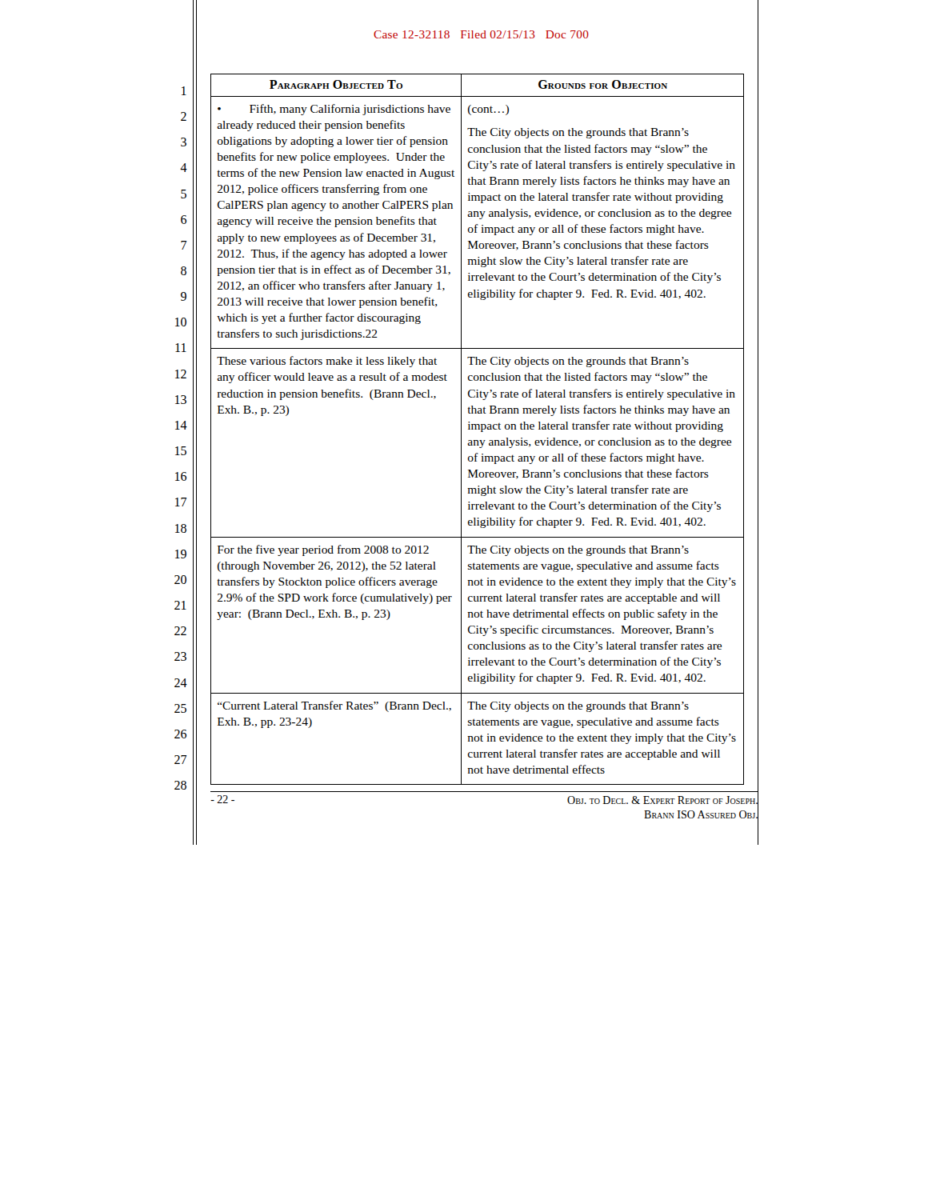Case 12-32118 Filed 02/15/13 Doc 700
1
2
3
4
5
6
7
8
9
10
11
12
13
14
15
16
17
18
19
20
21
22
23
24
25
26
27
28
| Paragraph Objected To | Grounds for Objection |
| --- | --- |
| • Fifth, many California jurisdictions have already reduced their pension benefits obligations by adopting a lower tier of pension benefits for new police employees. Under the terms of the new Pension law enacted in August 2012, police officers transferring from one CalPERS plan agency to another CalPERS plan agency will receive the pension benefits that apply to new employees as of December 31, 2012. Thus, if the agency has adopted a lower pension tier that is in effect as of December 31, 2012, an officer who transfers after January 1, 2013 will receive that lower pension benefit, which is yet a further factor discouraging transfers to such jurisdictions.22 | (cont…) The City objects on the grounds that Brann’s conclusion that the listed factors may “slow” the City’s rate of lateral transfers is entirely speculative in that Brann merely lists factors he thinks may have an impact on the lateral transfer rate without providing any analysis, evidence, or conclusion as to the degree of impact any or all of these factors might have. Moreover, Brann’s conclusions that these factors might slow the City’s lateral transfer rate are irrelevant to the Court’s determination of the City’s eligibility for chapter 9. Fed. R. Evid. 401, 402. |
| These various factors make it less likely that any officer would leave as a result of a modest reduction in pension benefits. (Brann Decl., Exh. B., p. 23) | The City objects on the grounds that Brann’s conclusion that the listed factors may “slow” the City’s rate of lateral transfers is entirely speculative in that Brann merely lists factors he thinks may have an impact on the lateral transfer rate without providing any analysis, evidence, or conclusion as to the degree of impact any or all of these factors might have. Moreover, Brann’s conclusions that these factors might slow the City’s lateral transfer rate are irrelevant to the Court’s determination of the City’s eligibility for chapter 9. Fed. R. Evid. 401, 402. |
| For the five year period from 2008 to 2012 (through November 26, 2012), the 52 lateral transfers by Stockton police officers average 2.9% of the SPD work force (cumulatively) per year: (Brann Decl., Exh. B., p. 23) | The City objects on the grounds that Brann’s statements are vague, speculative and assume facts not in evidence to the extent they imply that the City’s current lateral transfer rates are acceptable and will not have detrimental effects on public safety in the City’s specific circumstances. Moreover, Brann’s conclusions as to the City’s lateral transfer rates are irrelevant to the Court’s determination of the City’s eligibility for chapter 9. Fed. R. Evid. 401, 402. |
| “Current Lateral Transfer Rates” (Brann Decl., Exh. B., pp. 23-24) | The City objects on the grounds that Brann’s statements are vague, speculative and assume facts not in evidence to the extent they imply that the City’s current lateral transfer rates are acceptable and will not have detrimental effects |
- 22 -
Obj. to Decl. & Expert Report of Joseph.
Brann ISO Assured Obj.